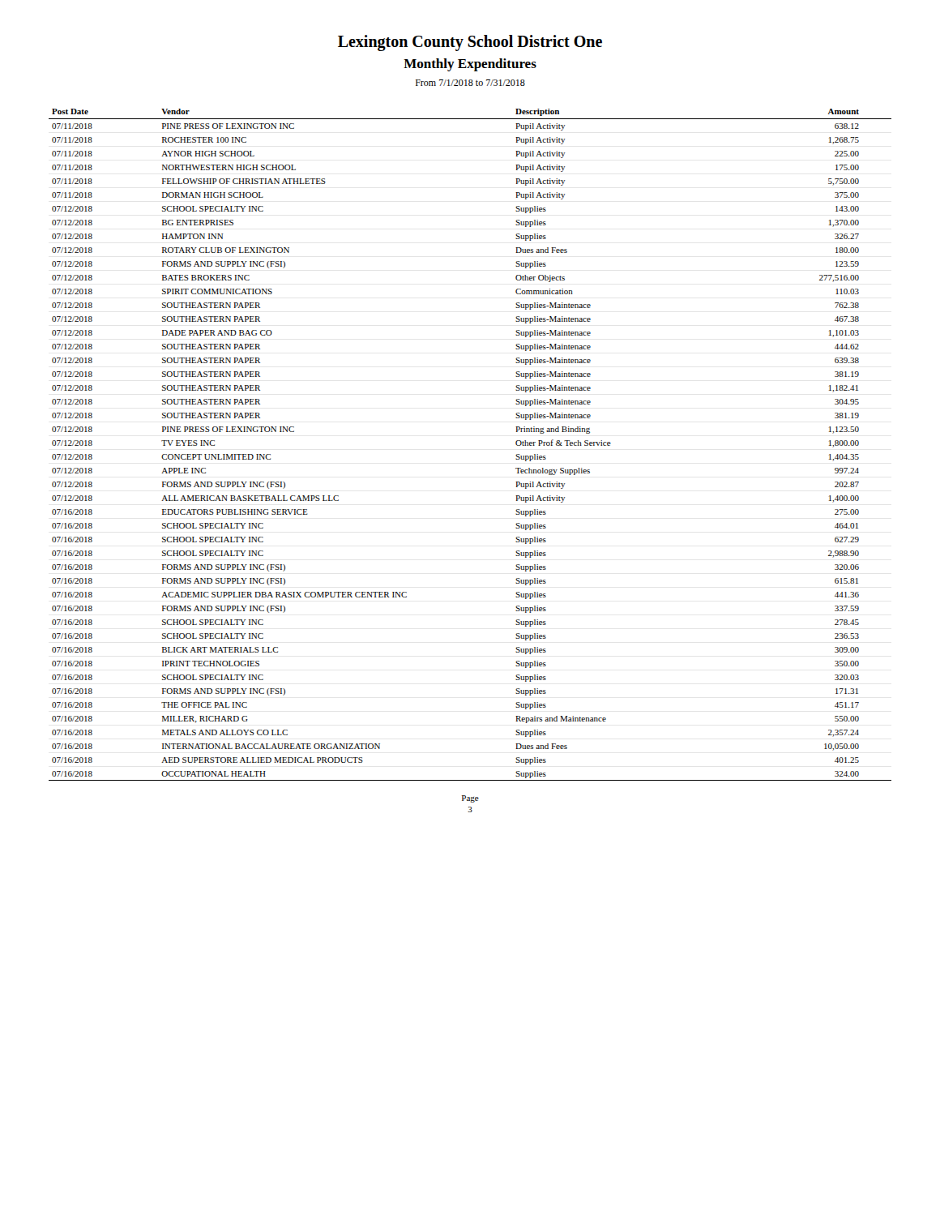Lexington County School District One
Monthly Expenditures
From 7/1/2018 to 7/31/2018
| Post Date | Vendor | Description | Amount |
| --- | --- | --- | --- |
| 07/11/2018 | PINE PRESS OF LEXINGTON INC | Pupil Activity | 638.12 |
| 07/11/2018 | ROCHESTER 100 INC | Pupil Activity | 1,268.75 |
| 07/11/2018 | AYNOR HIGH SCHOOL | Pupil Activity | 225.00 |
| 07/11/2018 | NORTHWESTERN HIGH SCHOOL | Pupil Activity | 175.00 |
| 07/11/2018 | FELLOWSHIP OF CHRISTIAN ATHLETES | Pupil Activity | 5,750.00 |
| 07/11/2018 | DORMAN HIGH SCHOOL | Pupil Activity | 375.00 |
| 07/12/2018 | SCHOOL SPECIALTY INC | Supplies | 143.00 |
| 07/12/2018 | BG ENTERPRISES | Supplies | 1,370.00 |
| 07/12/2018 | HAMPTON INN | Supplies | 326.27 |
| 07/12/2018 | ROTARY CLUB OF LEXINGTON | Dues and Fees | 180.00 |
| 07/12/2018 | FORMS AND SUPPLY INC (FSI) | Supplies | 123.59 |
| 07/12/2018 | BATES BROKERS INC | Other Objects | 277,516.00 |
| 07/12/2018 | SPIRIT COMMUNICATIONS | Communication | 110.03 |
| 07/12/2018 | SOUTHEASTERN PAPER | Supplies-Maintenace | 762.38 |
| 07/12/2018 | SOUTHEASTERN PAPER | Supplies-Maintenace | 467.38 |
| 07/12/2018 | DADE PAPER AND BAG CO | Supplies-Maintenace | 1,101.03 |
| 07/12/2018 | SOUTHEASTERN PAPER | Supplies-Maintenace | 444.62 |
| 07/12/2018 | SOUTHEASTERN PAPER | Supplies-Maintenace | 639.38 |
| 07/12/2018 | SOUTHEASTERN PAPER | Supplies-Maintenace | 381.19 |
| 07/12/2018 | SOUTHEASTERN PAPER | Supplies-Maintenace | 1,182.41 |
| 07/12/2018 | SOUTHEASTERN PAPER | Supplies-Maintenace | 304.95 |
| 07/12/2018 | SOUTHEASTERN PAPER | Supplies-Maintenace | 381.19 |
| 07/12/2018 | PINE PRESS OF LEXINGTON INC | Printing and Binding | 1,123.50 |
| 07/12/2018 | TV EYES INC | Other Prof & Tech Service | 1,800.00 |
| 07/12/2018 | CONCEPT UNLIMITED INC | Supplies | 1,404.35 |
| 07/12/2018 | APPLE INC | Technology Supplies | 997.24 |
| 07/12/2018 | FORMS AND SUPPLY INC (FSI) | Pupil Activity | 202.87 |
| 07/12/2018 | ALL AMERICAN BASKETBALL CAMPS LLC | Pupil Activity | 1,400.00 |
| 07/16/2018 | EDUCATORS PUBLISHING SERVICE | Supplies | 275.00 |
| 07/16/2018 | SCHOOL SPECIALTY INC | Supplies | 464.01 |
| 07/16/2018 | SCHOOL SPECIALTY INC | Supplies | 627.29 |
| 07/16/2018 | SCHOOL SPECIALTY INC | Supplies | 2,988.90 |
| 07/16/2018 | FORMS AND SUPPLY INC (FSI) | Supplies | 320.06 |
| 07/16/2018 | FORMS AND SUPPLY INC (FSI) | Supplies | 615.81 |
| 07/16/2018 | ACADEMIC SUPPLIER DBA RASIX COMPUTER CENTER INC | Supplies | 441.36 |
| 07/16/2018 | FORMS AND SUPPLY INC (FSI) | Supplies | 337.59 |
| 07/16/2018 | SCHOOL SPECIALTY INC | Supplies | 278.45 |
| 07/16/2018 | SCHOOL SPECIALTY INC | Supplies | 236.53 |
| 07/16/2018 | BLICK ART MATERIALS LLC | Supplies | 309.00 |
| 07/16/2018 | IPRINT TECHNOLOGIES | Supplies | 350.00 |
| 07/16/2018 | SCHOOL SPECIALTY INC | Supplies | 320.03 |
| 07/16/2018 | FORMS AND SUPPLY INC (FSI) | Supplies | 171.31 |
| 07/16/2018 | THE OFFICE PAL INC | Supplies | 451.17 |
| 07/16/2018 | MILLER, RICHARD G | Repairs and Maintenance | 550.00 |
| 07/16/2018 | METALS AND ALLOYS CO LLC | Supplies | 2,357.24 |
| 07/16/2018 | INTERNATIONAL BACCALAUREATE ORGANIZATION | Dues and Fees | 10,050.00 |
| 07/16/2018 | AED SUPERSTORE ALLIED MEDICAL PRODUCTS | Supplies | 401.25 |
| 07/16/2018 | OCCUPATIONAL HEALTH | Supplies | 324.00 |
Page
3